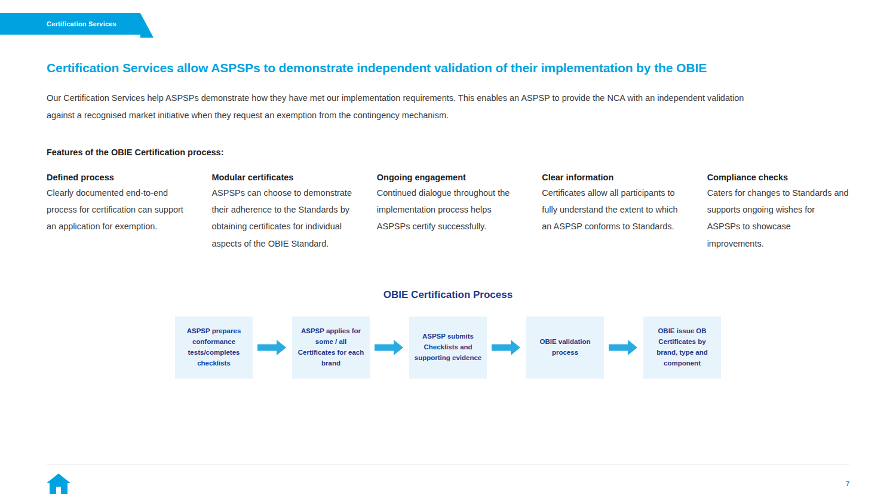Certification Services
Certification Services allow ASPSPs to demonstrate independent validation of their implementation by the OBIE
Our Certification Services help ASPSPs demonstrate how they have met our implementation requirements. This enables an ASPSP to provide the NCA with an independent validation against a recognised market initiative when they request an exemption from the contingency mechanism.
Features of the OBIE Certification process:
Defined process
Clearly documented end-to-end process for certification can support an application for exemption.
Modular certificates
ASPSPs can choose to demonstrate their adherence to the Standards by obtaining certificates for individual aspects of the OBIE Standard.
Ongoing engagement
Continued dialogue throughout the implementation process helps ASPSPs certify successfully.
Clear information
Certificates allow all participants to fully understand the extent to which an ASPSP conforms to Standards.
Compliance checks
Caters for changes to Standards and supports ongoing wishes for ASPSPs to showcase improvements.
OBIE Certification Process
ASPSP prepares conformance tests/completes checklists
ASPSP applies for some / all Certificates for each brand
ASPSP submits Checklists and supporting evidence
OBIE validation process
OBIE issue OB Certificates by brand, type and component
7